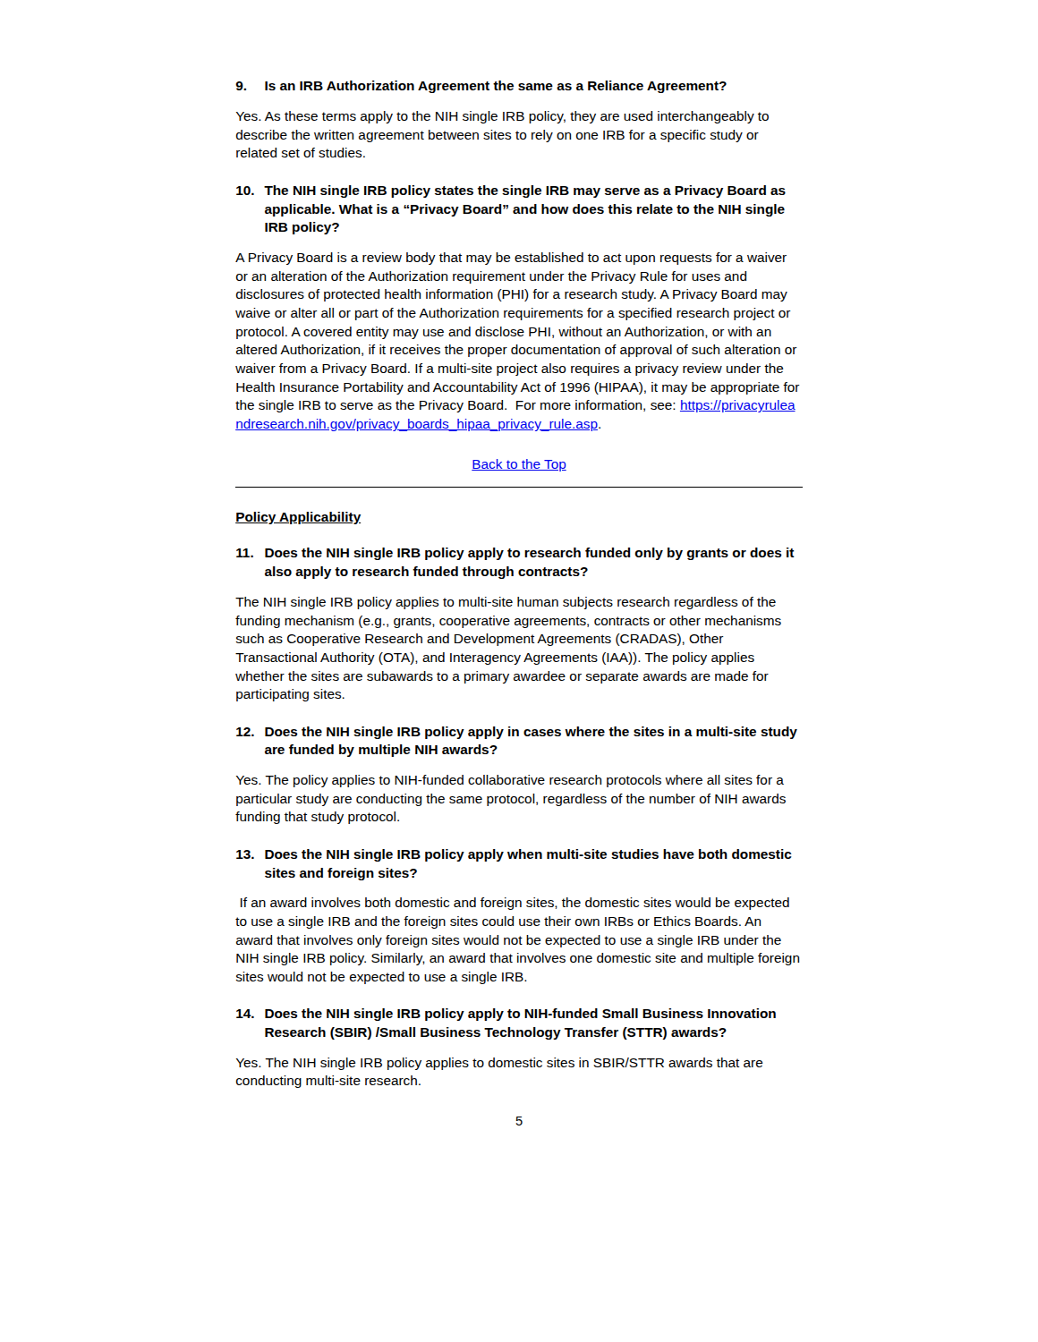9. Is an IRB Authorization Agreement the same as a Reliance Agreement?
Yes. As these terms apply to the NIH single IRB policy, they are used interchangeably to describe the written agreement between sites to rely on one IRB for a specific study or related set of studies.
10. The NIH single IRB policy states the single IRB may serve as a Privacy Board as applicable. What is a “Privacy Board” and how does this relate to the NIH single IRB policy?
A Privacy Board is a review body that may be established to act upon requests for a waiver or an alteration of the Authorization requirement under the Privacy Rule for uses and disclosures of protected health information (PHI) for a research study. A Privacy Board may waive or alter all or part of the Authorization requirements for a specified research project or protocol. A covered entity may use and disclose PHI, without an Authorization, or with an altered Authorization, if it receives the proper documentation of approval of such alteration or waiver from a Privacy Board. If a multi-site project also requires a privacy review under the Health Insurance Portability and Accountability Act of 1996 (HIPAA), it may be appropriate for the single IRB to serve as the Privacy Board. For more information, see: https://privacyruleandresearch.nih.gov/privacy_boards_hipaa_privacy_rule.asp.
Back to the Top
Policy Applicability
11. Does the NIH single IRB policy apply to research funded only by grants or does it also apply to research funded through contracts?
The NIH single IRB policy applies to multi-site human subjects research regardless of the funding mechanism (e.g., grants, cooperative agreements, contracts or other mechanisms such as Cooperative Research and Development Agreements (CRADAS), Other Transactional Authority (OTA), and Interagency Agreements (IAA)). The policy applies whether the sites are subawards to a primary awardee or separate awards are made for participating sites.
12. Does the NIH single IRB policy apply in cases where the sites in a multi-site study are funded by multiple NIH awards?
Yes. The policy applies to NIH-funded collaborative research protocols where all sites for a particular study are conducting the same protocol, regardless of the number of NIH awards funding that study protocol.
13. Does the NIH single IRB policy apply when multi-site studies have both domestic sites and foreign sites?
If an award involves both domestic and foreign sites, the domestic sites would be expected to use a single IRB and the foreign sites could use their own IRBs or Ethics Boards. An award that involves only foreign sites would not be expected to use a single IRB under the NIH single IRB policy. Similarly, an award that involves one domestic site and multiple foreign sites would not be expected to use a single IRB.
14. Does the NIH single IRB policy apply to NIH-funded Small Business Innovation Research (SBIR) /Small Business Technology Transfer (STTR) awards?
Yes. The NIH single IRB policy applies to domestic sites in SBIR/STTR awards that are conducting multi-site research.
5